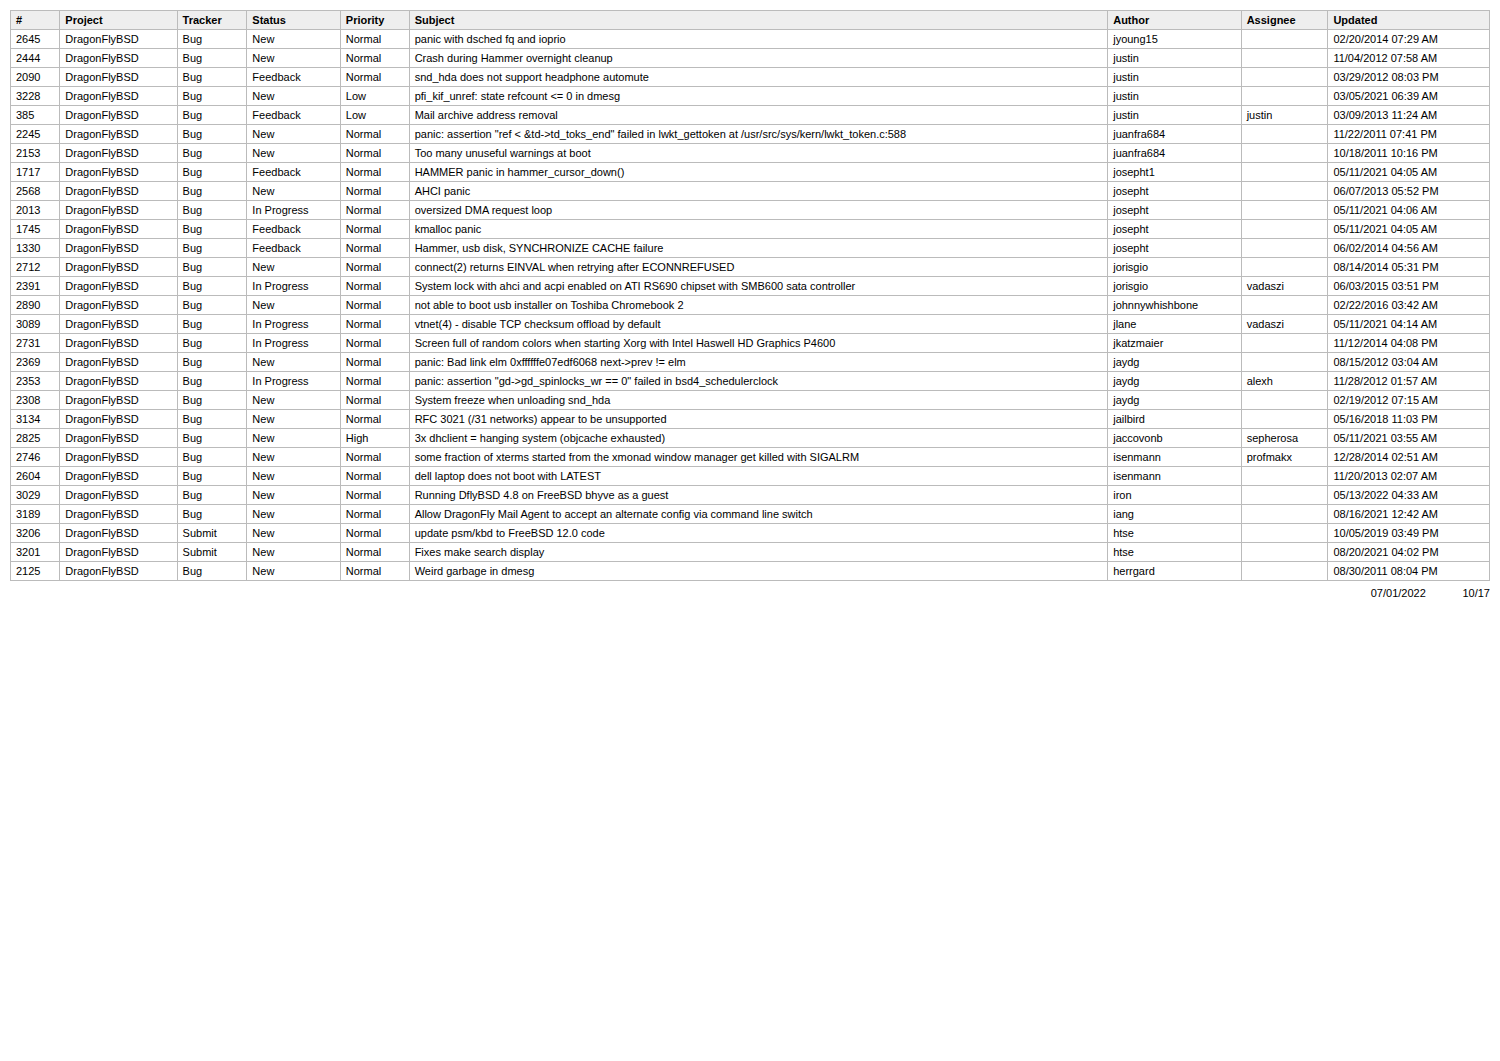| # | Project | Tracker | Status | Priority | Subject | Author | Assignee | Updated |
| --- | --- | --- | --- | --- | --- | --- | --- | --- |
| 2645 | DragonFlyBSD | Bug | New | Normal | panic with dsched fq and ioprio | jyoung15 | | 02/20/2014 07:29 AM |
| 2444 | DragonFlyBSD | Bug | New | Normal | Crash during Hammer overnight cleanup | justin | | 11/04/2012 07:58 AM |
| 2090 | DragonFlyBSD | Bug | Feedback | Normal | snd_hda does not support headphone automute | justin | | 03/29/2012 08:03 PM |
| 3228 | DragonFlyBSD | Bug | New | Low | pfi_kif_unref: state refcount <= 0 in dmesg | justin | | 03/05/2021 06:39 AM |
| 385 | DragonFlyBSD | Bug | Feedback | Low | Mail archive address removal | justin | justin | 03/09/2013 11:24 AM |
| 2245 | DragonFlyBSD | Bug | New | Normal | panic: assertion "ref < &td->td_toks_end" failed in lwkt_gettoken at /usr/src/sys/kern/lwkt_token.c:588 | juanfra684 | | 11/22/2011 07:41 PM |
| 2153 | DragonFlyBSD | Bug | New | Normal | Too many unuseful warnings at boot | juanfra684 | | 10/18/2011 10:16 PM |
| 1717 | DragonFlyBSD | Bug | Feedback | Normal | HAMMER panic in hammer_cursor_down() | josepht1 | | 05/11/2021 04:05 AM |
| 2568 | DragonFlyBSD | Bug | New | Normal | AHCI panic | josepht | | 06/07/2013 05:52 PM |
| 2013 | DragonFlyBSD | Bug | In Progress | Normal | oversized DMA request loop | josepht | | 05/11/2021 04:06 AM |
| 1745 | DragonFlyBSD | Bug | Feedback | Normal | kmalloc panic | josepht | | 05/11/2021 04:05 AM |
| 1330 | DragonFlyBSD | Bug | Feedback | Normal | Hammer, usb disk, SYNCHRONIZE CACHE failure | josepht | | 06/02/2014 04:56 AM |
| 2712 | DragonFlyBSD | Bug | New | Normal | connect(2) returns EINVAL when retrying after ECONNREFUSED | jorisgio | | 08/14/2014 05:31 PM |
| 2391 | DragonFlyBSD | Bug | In Progress | Normal | System lock with ahci and acpi enabled on ATI RS690 chipset with SMB600 sata controller | jorisgio | vadaszi | 06/03/2015 03:51 PM |
| 2890 | DragonFlyBSD | Bug | New | Normal | not able to boot usb installer on Toshiba Chromebook 2 | johnnywhishbone | | 02/22/2016 03:42 AM |
| 3089 | DragonFlyBSD | Bug | In Progress | Normal | vtnet(4) - disable TCP checksum offload by default | jlane | vadaszi | 05/11/2021 04:14 AM |
| 2731 | DragonFlyBSD | Bug | In Progress | Normal | Screen full of random colors when starting Xorg with Intel Haswell HD Graphics P4600 | jkatzmaier | | 11/12/2014 04:08 PM |
| 2369 | DragonFlyBSD | Bug | New | Normal | panic: Bad link elm 0xffffffe07edf6068 next->prev != elm | jaydg | | 08/15/2012 03:04 AM |
| 2353 | DragonFlyBSD | Bug | In Progress | Normal | panic: assertion "gd->gd_spinlocks_wr == 0" failed in bsd4_schedulerclock | jaydg | alexh | 11/28/2012 01:57 AM |
| 2308 | DragonFlyBSD | Bug | New | Normal | System freeze when unloading snd_hda | jaydg | | 02/19/2012 07:15 AM |
| 3134 | DragonFlyBSD | Bug | New | Normal | RFC 3021 (/31 networks) appear to be unsupported | jailbird | | 05/16/2018 11:03 PM |
| 2825 | DragonFlyBSD | Bug | New | High | 3x dhclient = hanging system (objcache exhausted) | jaccovonb | sepherosa | 05/11/2021 03:55 AM |
| 2746 | DragonFlyBSD | Bug | New | Normal | some fraction of xterms started from the xmonad window manager get killed with SIGALRM | isenmann | profmakx | 12/28/2014 02:51 AM |
| 2604 | DragonFlyBSD | Bug | New | Normal | dell laptop does not boot with LATEST | isenmann | | 11/20/2013 02:07 AM |
| 3029 | DragonFlyBSD | Bug | New | Normal | Running DflyBSD 4.8 on FreeBSD bhyve as a guest | iron | | 05/13/2022 04:33 AM |
| 3189 | DragonFlyBSD | Bug | New | Normal | Allow DragonFly Mail Agent to accept an alternate config via command line switch | iang | | 08/16/2021 12:42 AM |
| 3206 | DragonFlyBSD | Submit | New | Normal | update psm/kbd to FreeBSD 12.0 code | htse | | 10/05/2019 03:49 PM |
| 3201 | DragonFlyBSD | Submit | New | Normal | Fixes make search display | htse | | 08/20/2021 04:02 PM |
| 2125 | DragonFlyBSD | Bug | New | Normal | Weird garbage in dmesg | herrgard | | 08/30/2011 08:04 PM |
07/01/2022 10/17